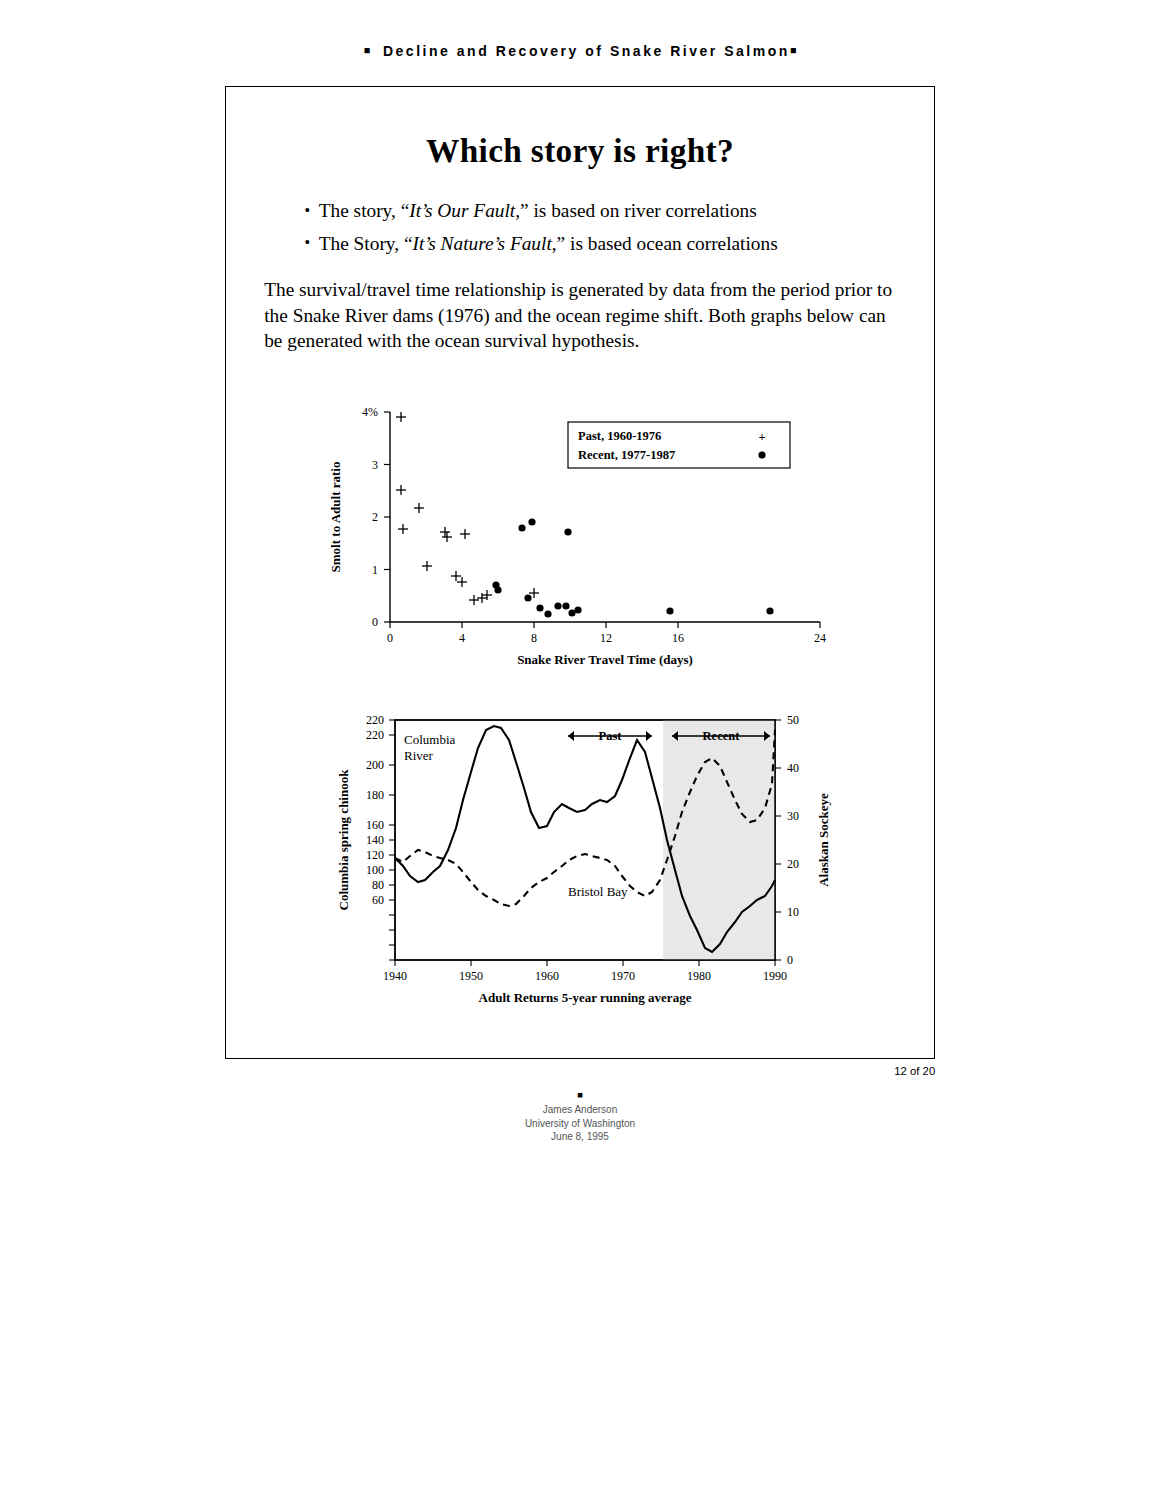■ Decline and Recovery of Snake River Salmon■
Which story is right?
The story, “It’s Our Fault,” is based on river correlations
The Story, “It’s Nature’s Fault,” is based ocean correlations
The survival/travel time relationship is generated by data from the period prior to the Snake River dams (1976) and the ocean regime shift. Both graphs below can be generated with the ocean survival hypothesis.
4% 3 2 1 0 0 4 8 12 16 24 Smolt to Adult ratio Snake River Travel Time (days) Past, 1960-1976 Recent, 1977-1987 +
220 220 200 180 160 140 120 100 80 60 50 40 30 20 10 0 1940 1950 1960 1970 1980 1990 Columbia spring chinook Alaskan Sockeye Adult Returns 5-year running average Past Recent Columbia River Bristol Bay
12 of 20
■ James Anderson
University of Washington
June 8, 1995